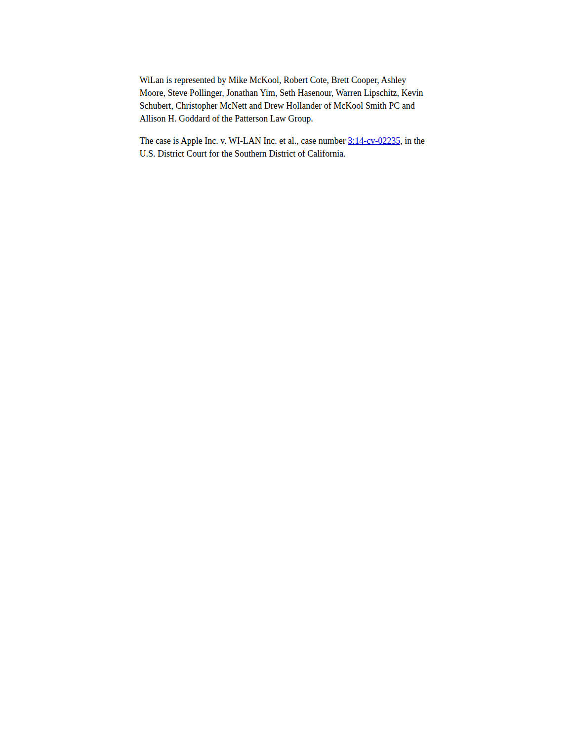WiLan is represented by Mike McKool, Robert Cote, Brett Cooper, Ashley Moore, Steve Pollinger, Jonathan Yim, Seth Hasenour, Warren Lipschitz, Kevin Schubert, Christopher McNett and Drew Hollander of McKool Smith PC and Allison H. Goddard of the Patterson Law Group.
The case is Apple Inc. v. WI-LAN Inc. et al., case number 3:14-cv-02235, in the U.S. District Court for the Southern District of California.